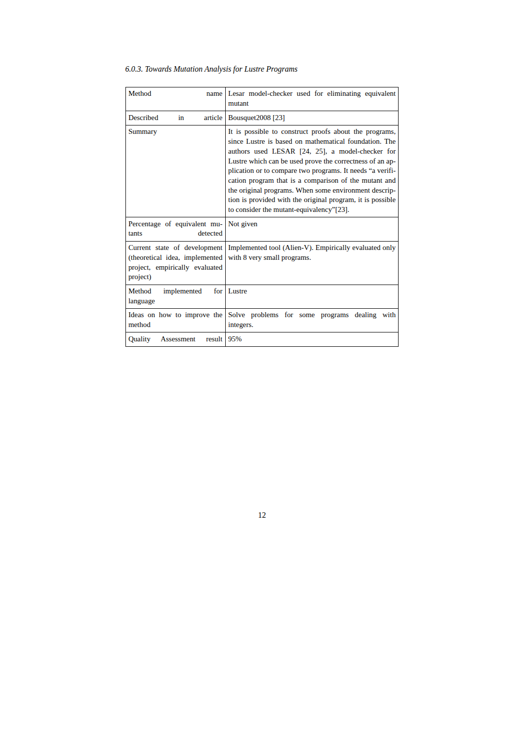6.0.3. Towards Mutation Analysis for Lustre Programs
| Method name | Lesar model-checker used for eliminating equivalent mutant |
| Described in article | Bousquet2008 [23] |
| Summary | It is possible to construct proofs about the programs, since Lustre is based on mathematical foundation. The authors used LESAR [24, 25], a model-checker for Lustre which can be used prove the correctness of an application or to compare two programs. It needs “a verification program that is a comparison of the mutant and the original programs. When some environment description is provided with the original program, it is possible to consider the mutant-equivalency”[23]. |
| Percentage of equivalent mutants detected | Not given |
| Current state of development (theoretical idea, implemented project, empirically evaluated project) | Implemented tool (Alien-V). Empirically evaluated only with 8 very small programs. |
| Method implemented for language | Lustre |
| Ideas on how to improve the method | Solve problems for some programs dealing with integers. |
| Quality Assessment result | 95% |
12